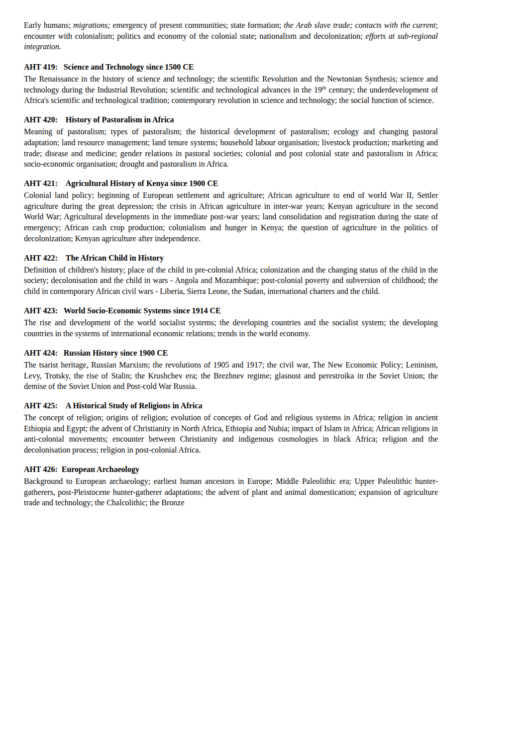Early humans; migrations; emergency of present communities; state formation; the Arab slave trade; contacts with the current; encounter with colonialism; politics and economy of the colonial state; nationalism and decolonization; efforts at sub-regional integration.
AHT 419: Science and Technology since 1500 CE
The Renaissance in the history of science and technology; the scientific Revolution and the Newtonian Synthesis; science and technology during the Industrial Revolution; scientific and technological advances in the 19th century; the underdevelopment of Africa's scientific and technological tradition; contemporary revolution in science and technology; the social function of science.
AHT 420: History of Pastoralism in Africa
Meaning of pastoralism; types of pastoralism; the historical development of pastoralism; ecology and changing pastoral adaptation; land resource management; land tenure systems; household labour organisation; livestock production; marketing and trade; disease and medicine; gender relations in pastoral societies; colonial and post colonial state and pastoralism in Africa; socio-economic organisation; drought and pastoralism in Africa.
AHT 421: Agricultural History of Kenya since 1900 CE
Colonial land policy; beginning of European settlement and agriculture; African agriculture to end of world War II, Settler agriculture during the great depression; the crisis in African agriculture in inter-war years; Kenyan agriculture in the second World War; Agricultural developments in the immediate post-war years; land consolidation and registration during the state of emergency; African cash crop production; colonialism and hunger in Kenya; the question of agriculture in the politics of decolonization; Kenyan agriculture after independence.
AHT 422: The African Child in History
Definition of children's history; place of the child in pre-colonial Africa; colonization and the changing status of the child in the society; decolonisation and the child in wars - Angola and Mozambique; post-colonial poverty and subversion of childhood; the child in contemporary African civil wars - Liberia, Sierra Leone, the Sudan, international charters and the child.
AHT 423: World Socio-Economic Systems since 1914 CE
The rise and development of the world socialist systems; the developing countries and the socialist system; the developing countries in the systems of international economic relations; trends in the world economy.
AHT 424: Russian History since 1900 CE
The tsarist heritage, Russian Marxism; the revolutions of 1905 and 1917; the civil war, The New Economic Policy; Leninism, Levy, Trotsky, the rise of Stalin; the Krushchev era; the Brezhnev regime; glasnost and perestroika in the Soviet Union; the demise of the Soviet Union and Post-cold War Russia.
AHT 425: A Historical Study of Religions in Africa
The concept of religion; origins of religion; evolution of concepts of God and religious systems in Africa; religion in ancient Ethiopia and Egypt; the advent of Christianity in North Africa, Ethiopia and Nubia; impact of Islam in Africa; African religions in anti-colonial movements; encounter between Christianity and indigenous cosmologies in black Africa; religion and the decolonisation process; religion in post-colonial Africa.
AHT 426: European Archaeology
Background to European archaeology; earliest human ancestors in Europe; Middle Paleolithic era; Upper Paleolithic hunter-gatherers, post-Pleistocene hunter-gatherer adaptations; the advent of plant and animal domestication; expansion of agriculture trade and technology; the Chalcolithic; the Bronze